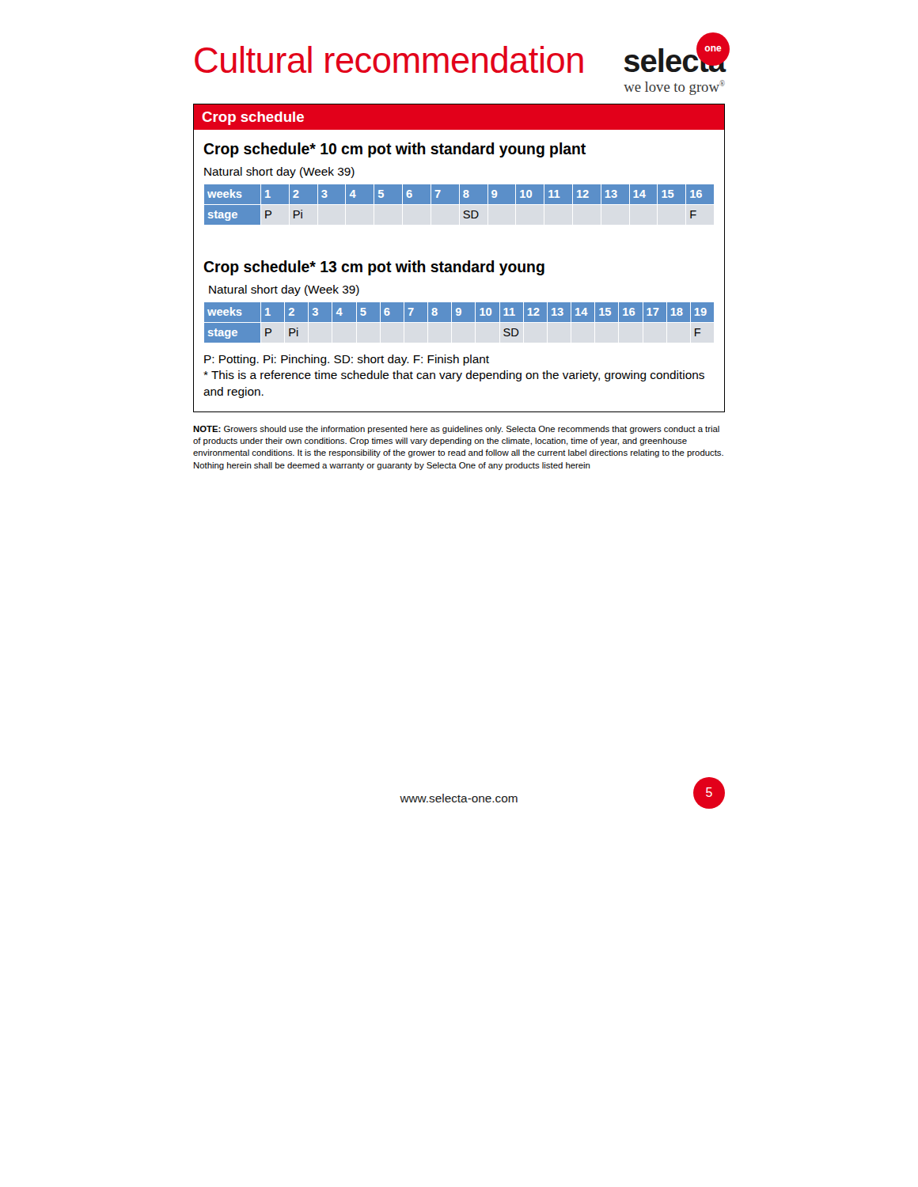Cultural recommendation
selectaone
we love to grow®
Crop schedule
Crop schedule* 10 cm pot with standard young plant
Natural short day (Week 39)
| weeks | 1 | 2 | 3 | 4 | 5 | 6 | 7 | 8 | 9 | 10 | 11 | 12 | 13 | 14 | 15 | 16 |
| --- | --- | --- | --- | --- | --- | --- | --- | --- | --- | --- | --- | --- | --- | --- | --- | --- |
| stage | P | Pi | | | | | | SD | | | | | | | | F |
Crop schedule* 13 cm pot with standard young
Natural short day (Week 39)
| weeks | 1 | 2 | 3 | 4 | 5 | 6 | 7 | 8 | 9 | 10 | 11 | 12 | 13 | 14 | 15 | 16 | 17 | 18 | 19 |
| --- | --- | --- | --- | --- | --- | --- | --- | --- | --- | --- | --- | --- | --- | --- | --- | --- | --- | --- | --- |
| stage | P | Pi | | | | | | | | | SD | | | | | | | | F |
P: Potting. Pi: Pinching. SD: short day. F: Finish plant
* This is a reference time schedule that can vary depending on the variety, growing conditions and region.
NOTE: Growers should use the information presented here as guidelines only. Selecta One recommends that growers conduct a trial of products under their own conditions. Crop times will vary depending on the climate, location, time of year, and greenhouse environmental conditions. It is the responsibility of the grower to read and follow all the current label directions relating to the products. Nothing herein shall be deemed a warranty or guaranty by Selecta One of any products listed herein
www.selecta-one.com 5